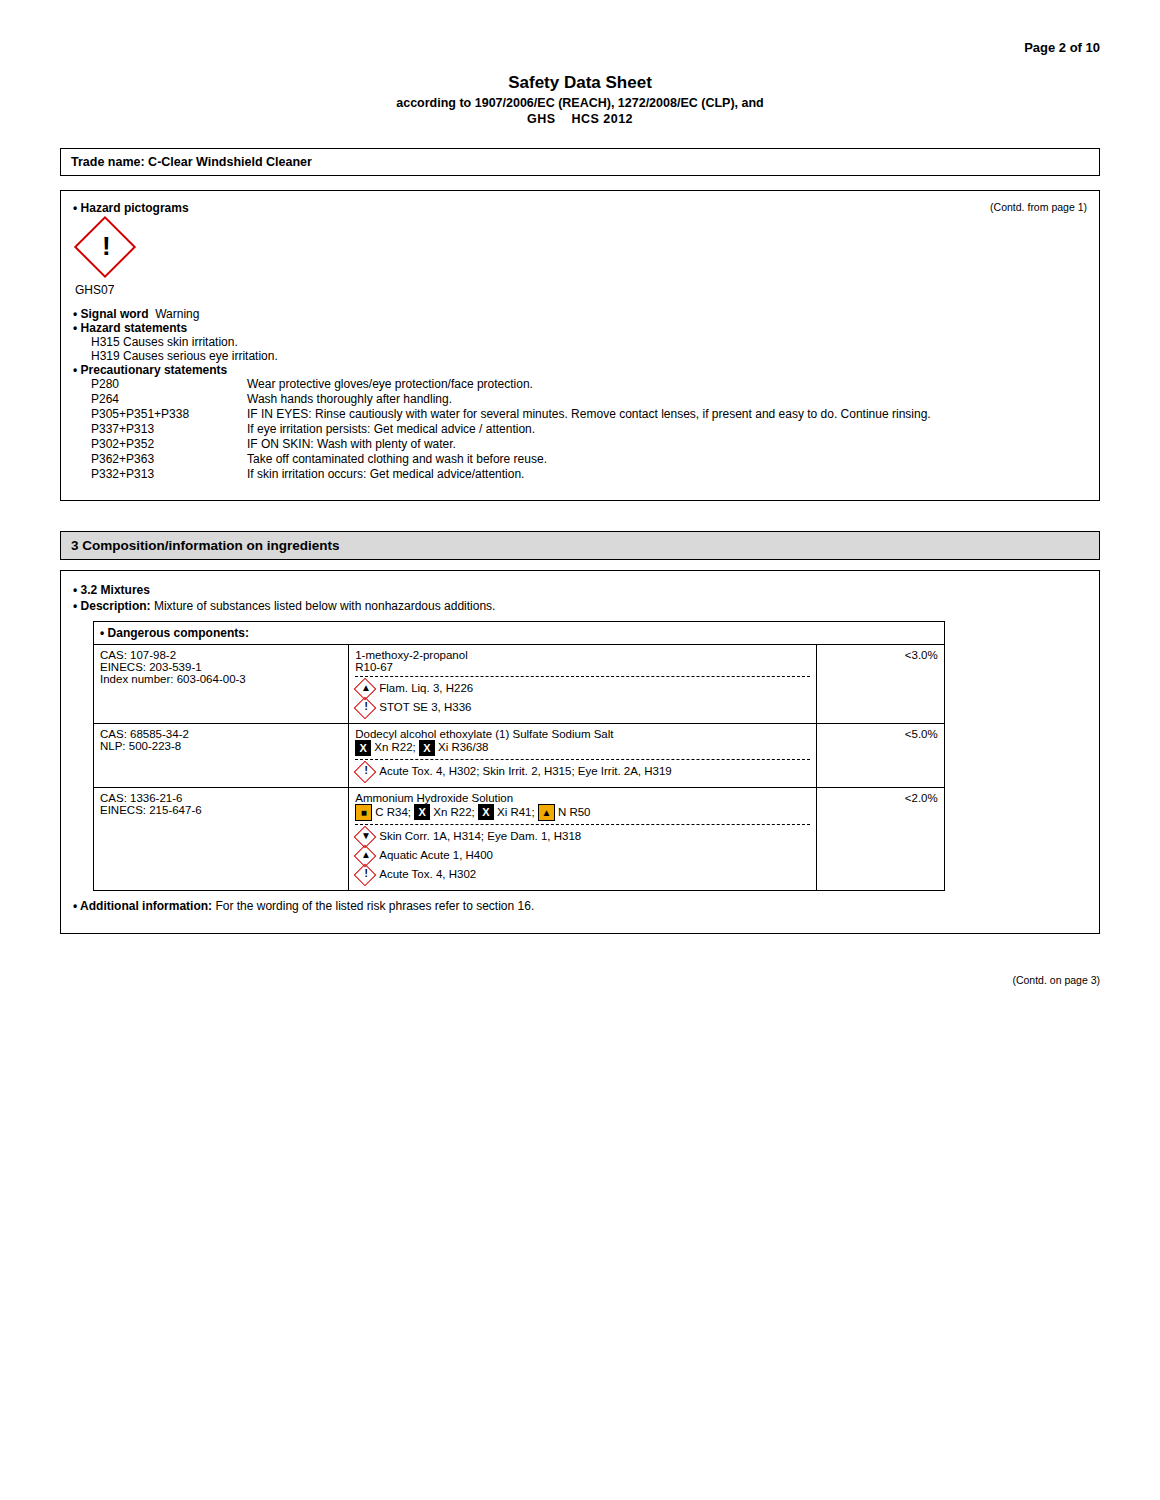Page 2 of 10
Safety Data Sheet
according to 1907/2006/EC (REACH), 1272/2008/EC (CLP), and
GHS HCS 2012
Trade name: C-Clear Windshield Cleaner
(Contd. from page 1)
• Hazard pictograms
!
GHS07
• Signal word Warning
• Hazard statements
H315 Causes skin irritation.
H319 Causes serious eye irritation.
• Precautionary statements
| P280 | Wear protective gloves/eye protection/face protection. |
| P264 | Wash hands thoroughly after handling. |
| P305+P351+P338 | IF IN EYES: Rinse cautiously with water for several minutes. Remove contact lenses, if present and easy to do. Continue rinsing. |
| P337+P313 | If eye irritation persists: Get medical advice / attention. |
| P302+P352 | IF ON SKIN: Wash with plenty of water. |
| P362+P363 | Take off contaminated clothing and wash it before reuse. |
| P332+P313 | If skin irritation occurs: Get medical advice/attention. |
3 Composition/information on ingredients
• 3.2 Mixtures
• Description: Mixture of substances listed below with nonhazardous additions.
| • Dangerous components: |
| --- |
| CAS: 107-98-2 EINECS: 203-539-1 Index number: 603-064-00-3 | 1-methoxy-2-propanol R10-67 ▲ Flam. Liq. 3, H226 ! STOT SE 3, H336 | <3.0% |
| CAS: 68585-34-2 NLP: 500-223-8 | Dodecyl alcohol ethoxylate (1) Sulfate Sodium Salt X Xn R22; X Xi R36/38 ! Acute Tox. 4, H302; Skin Irrit. 2, H315; Eye Irrit. 2A, H319 | <5.0% |
| CAS: 1336-21-6 EINECS: 215-647-6 | Ammonium Hydroxide Solution ■ C R34; X Xn R22; X Xi R41; ▲ N R50 ▼ Skin Corr. 1A, H314; Eye Dam. 1, H318 ▲ Aquatic Acute 1, H400 ! Acute Tox. 4, H302 | <2.0% |
• Additional information: For the wording of the listed risk phrases refer to section 16.
(Contd. on page 3)